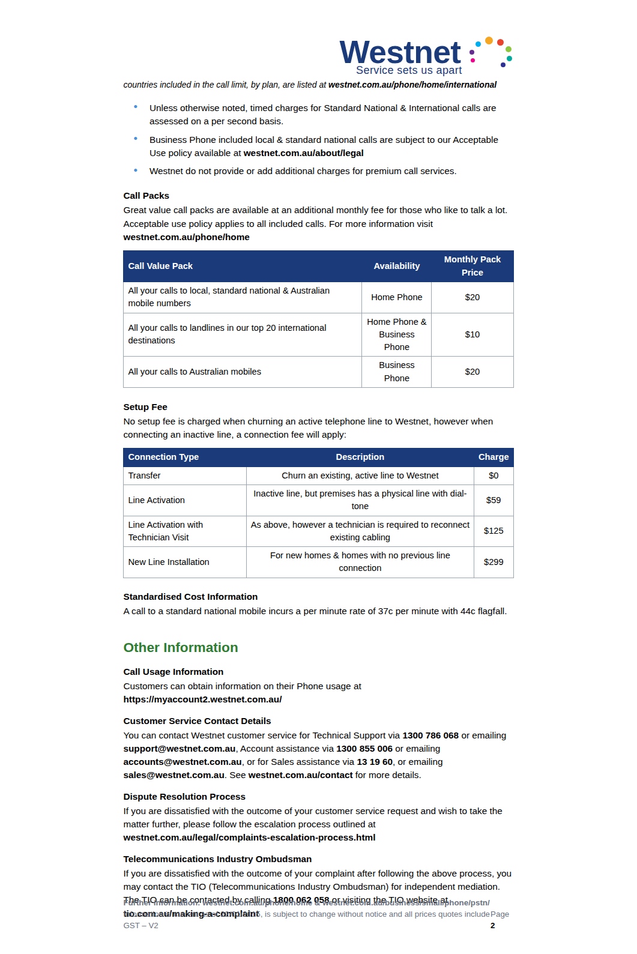Westnet
Service sets us apart
countries included in the call limit, by plan, are listed at westnet.com.au/phone/home/international
Unless otherwise noted, timed charges for Standard National & International calls are assessed on a per second basis.
Business Phone included local & standard national calls are subject to our Acceptable Use policy available at westnet.com.au/about/legal
Westnet do not provide or add additional charges for premium call services.
Call Packs
Great value call packs are available at an additional monthly fee for those who like to talk a lot. Acceptable use policy applies to all included calls. For more information visit westnet.com.au/phone/home
| Call Value Pack | Availability | Monthly Pack Price |
| --- | --- | --- |
| All your calls to local, standard national & Australian mobile numbers | Home Phone | $20 |
| All your calls to landlines in our top 20 international destinations | Home Phone & Business Phone | $10 |
| All your calls to Australian mobiles | Business Phone | $20 |
Setup Fee
No setup fee is charged when churning an active telephone line to Westnet, however when connecting an inactive line, a connection fee will apply:
| Connection Type | Description | Charge |
| --- | --- | --- |
| Transfer | Churn an existing, active line to Westnet | $0 |
| Line Activation | Inactive line, but premises has a physical line with dial-tone | $59 |
| Line Activation with Technician Visit | As above, however a technician is required to reconnect existing cabling | $125 |
| New Line Installation | For new homes & homes with no previous line connection | $299 |
Standardised Cost Information
A call to a standard national mobile incurs a per minute rate of 37c per minute with 44c flagfall.
Other Information
Call Usage Information
Customers can obtain information on their Phone usage at https://myaccount2.westnet.com.au/
Customer Service Contact Details
You can contact Westnet customer service for Technical Support via 1300 786 068 or emailing support@westnet.com.au, Account assistance via 1300 855 006 or emailing accounts@westnet.com.au, or for Sales assistance via 13 19 60, or emailing sales@westnet.com.au. See westnet.com.au/contact for more details.
Dispute Resolution Process
If you are dissatisfied with the outcome of your customer service request and wish to take the matter further, please follow the escalation process outlined at westnet.com.au/legal/complaints-escalation-process.html
Telecommunications Industry Ombudsman
If you are dissatisfied with the outcome of your complaint after following the above process, you may contact the TIO (Telecommunications Industry Ombudsman) for independent mediation. The TIO can be contacted by calling 1800 062 058 or visiting the TIO website at tio.com.au/making-a-complaint
Further information: westnet.com.au/phone/home & westnet.com.au/business/small/phone/pstn/
Information is current as of 22/01/2015, is subject to change without notice and all prices quotes include GST – V2 Page 2